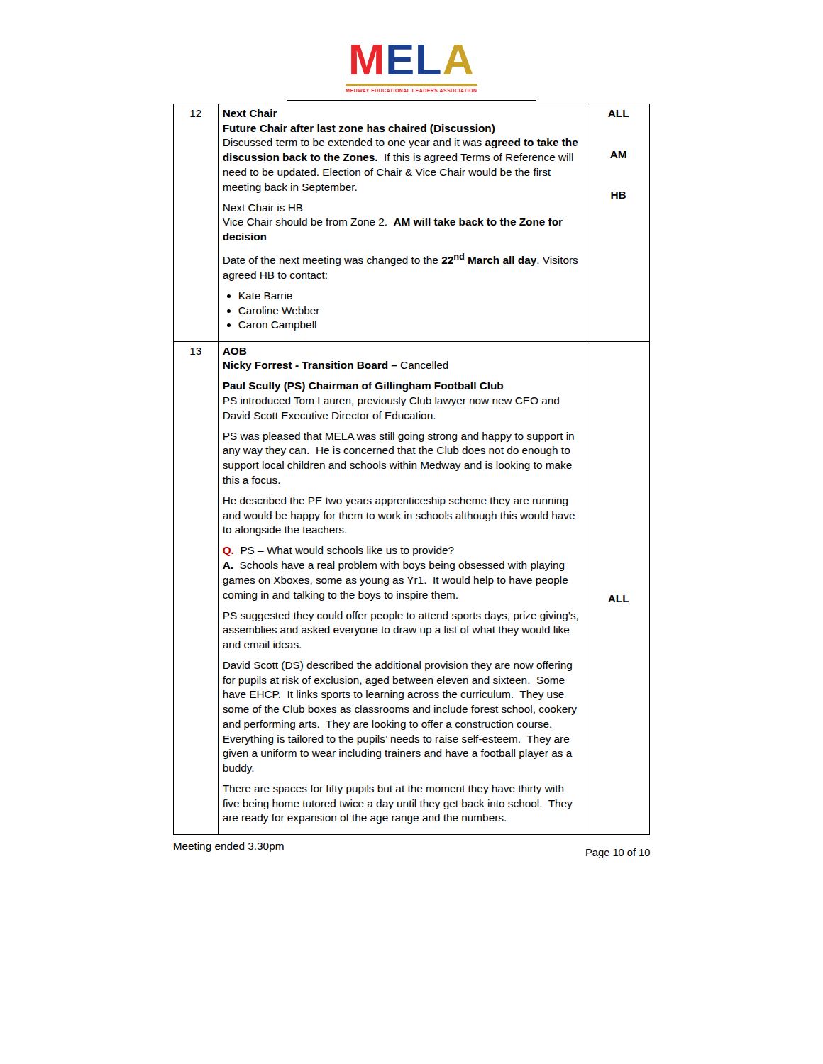MELA
MEDWAY EDUCATIONAL LEADERS ASSOCIATION
| 12 | Next Chair Future Chair after last zone has chaired (Discussion) Discussed term to be extended to one year and it was agreed to take the discussion back to the Zones. If this is agreed Terms of Reference will need to be updated. Election of Chair & Vice Chair would be the first meeting back in September. Next Chair is HB Vice Chair should be from Zone 2. AM will take back to the Zone for decision Date of the next meeting was changed to the 22 nd March all day . Visitors agreed HB to contact: Kate Barrie Caroline Webber Caron Campbell | ALL AM HB |
| 13 | AOB Nicky Forrest - Transition Board – Cancelled Paul Scully (PS) Chairman of Gillingham Football Club PS introduced Tom Lauren, previously Club lawyer now new CEO and David Scott Executive Director of Education. PS was pleased that MELA was still going strong and happy to support in any way they can. He is concerned that the Club does not do enough to support local children and schools within Medway and is looking to make this a focus. He described the PE two years apprenticeship scheme they are running and would be happy for them to work in schools although this would have to alongside the teachers. Q. PS – What would schools like us to provide? A. Schools have a real problem with boys being obsessed with playing games on Xboxes, some as young as Yr1. It would help to have people coming in and talking to the boys to inspire them. PS suggested they could offer people to attend sports days, prize giving’s, assemblies and asked everyone to draw up a list of what they would like and email ideas. David Scott (DS) described the additional provision they are now offering for pupils at risk of exclusion, aged between eleven and sixteen. Some have EHCP. It links sports to learning across the curriculum. They use some of the Club boxes as classrooms and include forest school, cookery and performing arts. They are looking to offer a construction course. Everything is tailored to the pupils’ needs to raise self-esteem. They are given a uniform to wear including trainers and have a football player as a buddy. There are spaces for fifty pupils but at the moment they have thirty with five being home tutored twice a day until they get back into school. They are ready for expansion of the age range and the numbers. | ALL |
Meeting ended 3.30pm
Page 10 of 10